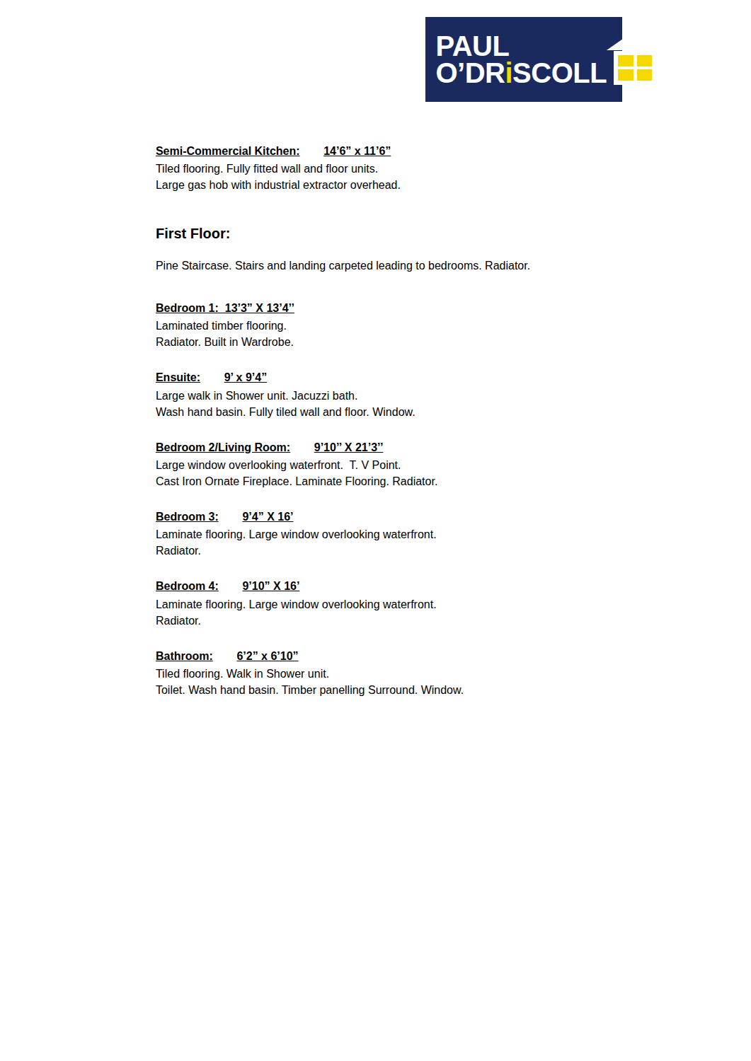PAUL
O’DRi SCOLL
Semi-Commercial Kitchen:14’6” x 11’6”
Tiled flooring. Fully fitted wall and floor units.
Large gas hob with industrial extractor overhead.
First Floor:
Pine Staircase. Stairs and landing carpeted leading to bedrooms. Radiator.
Bedroom 1: 13’3” X 13’4’’
Laminated timber flooring.
Radiator. Built in Wardrobe.
Ensuite:9’ x 9’4”
Large walk in Shower unit. Jacuzzi bath.
Wash hand basin. Fully tiled wall and floor. Window.
Bedroom 2/Living Room:9’10’’ X 21’3’’
Large window overlooking waterfront. T. V Point.
Cast Iron Ornate Fireplace. Laminate Flooring. Radiator.
Bedroom 3:9’4” X 16’
Laminate flooring. Large window overlooking waterfront.
Radiator.
Bedroom 4:9’10” X 16’
Laminate flooring. Large window overlooking waterfront.
Radiator.
Bathroom:6’2” x 6’10”
Tiled flooring. Walk in Shower unit.
Toilet. Wash hand basin. Timber panelling Surround. Window.